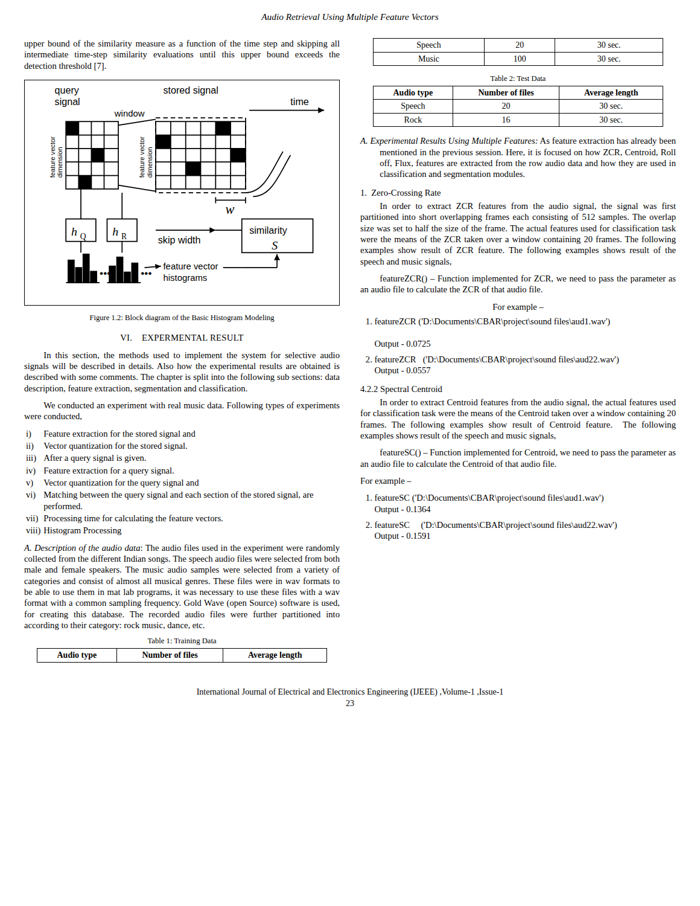Audio Retrieval Using Multiple Feature Vectors
upper bound of the similarity measure as a function of the time step and skipping all intermediate time-step similarity evaluations until this upper bound exceeds the detection threshold [7].
query signal stored signal time window feature vector dimension feature vector dimension w h Q h R skip width similarity S ••• ••• feature vector histograms
Figure 1.2: Block diagram of the Basic Histogram Modeling
VI. EXPERMENTAL RESULT
In this section, the methods used to implement the system for selective audio signals will be described in details. Also how the experimental results are obtained is described with some comments. The chapter is split into the following sub sections: data description, feature extraction, segmentation and classification.
We conducted an experiment with real music data. Following types of experiments were conducted,
Feature extraction for the stored signal and
Vector quantization for the stored signal.
After a query signal is given.
Feature extraction for a query signal.
Vector quantization for the query signal and
Matching between the query signal and each section of the stored signal, are performed.
Processing time for calculating the feature vectors.
Histogram Processing
A. Description of the audio data: The audio files used in the experiment were randomly collected from the different Indian songs. The speech audio files were selected from both male and female speakers. The music audio samples were selected from a variety of categories and consist of almost all musical genres. These files were in wav formats to be able to use them in mat lab programs, it was necessary to use these files with a wav format with a common sampling frequency. Gold Wave (open Source) software is used, for creating this database. The recorded audio files were further partitioned into according to their category: rock music, dance, etc.
Table 1: Training Data
| Audio type | Number of files | Average length |
| --- | --- | --- |
| Speech | 20 | 30 sec. |
| Music | 100 | 30 sec. |
Table 2: Test Data
| Audio type | Number of files | Average length |
| --- | --- | --- |
| Speech | 20 | 30 sec. |
| Rock | 16 | 30 sec. |
A. Experimental Results Using Multiple Features: As feature extraction has already been mentioned in the previous session. Here, it is focused on how ZCR, Centroid, Roll off, Flux, features are extracted from the row audio data and how they are used in classification and segmentation modules.
1. Zero-Crossing Rate
In order to extract ZCR features from the audio signal, the signal was first partitioned into short overlapping frames each consisting of 512 samples. The overlap size was set to half the size of the frame. The actual features used for classification task were the means of the ZCR taken over a window containing 20 frames. The following examples show result of ZCR feature. The following examples shows result of the speech and music signals,
featureZCR() – Function implemented for ZCR, we need to pass the parameter as an audio file to calculate the ZCR of that audio file.
For example –
featureZCR ('D:\Documents\CBAR\project\sound files\aud1.wav')
Output - 0.0725
featureZCR ('D:\Documents\CBAR\project\sound files\aud22.wav')
Output - 0.0557
4.2.2 Spectral Centroid
In order to extract Centroid features from the audio signal, the actual features used for classification task were the means of the Centroid taken over a window containing 20 frames. The following examples show result of Centroid feature. The following examples shows result of the speech and music signals,
featureSC() – Function implemented for Centroid, we need to pass the parameter as an audio file to calculate the Centroid of that audio file.
For example –
featureSC ('D:\Documents\CBAR\project\sound files\aud1.wav')
Output - 0.1364
featureSC ('D:\Documents\CBAR\project\sound files\aud22.wav')
Output - 0.1591
International Journal of Electrical and Electronics Engineering (IJEEE) ,Volume-1 ,Issue-1
23